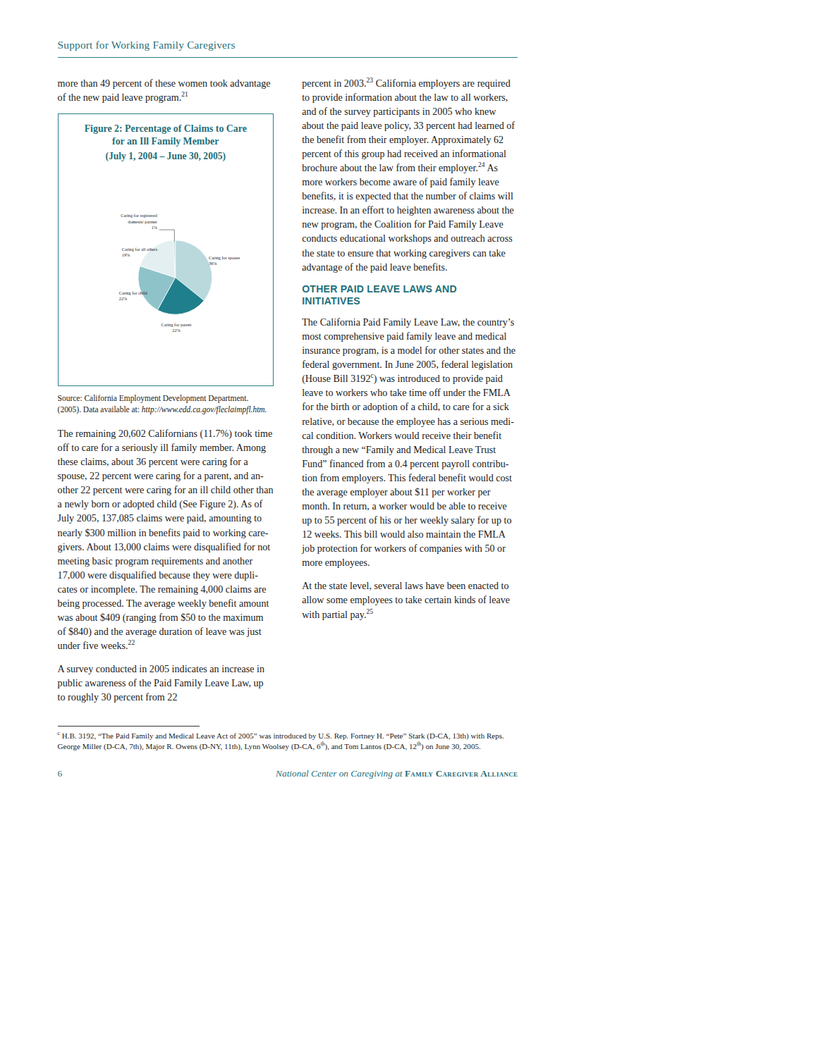Support for Working Family Caregivers
more than 49 percent of these women took advantage of the new paid leave program.21
Figure 2: Percentage of Claims to Care
for an Ill Family Member
(July 1, 2004 – June 30, 2005)
Caring for registered domestic partner 1% Caring for all others 19% Caring for child 22% Caring for spouse 36% Caring for parent 22%
Source: California Employment Development Department. (2005). Data available at: http://www.edd.ca.gov/fleclaimpfl.htm.
The remaining 20,602 Californians (11.7%) took time off to care for a seriously ill family member. Among these claims, about 36 percent were caring for a spouse, 22 percent were caring for a parent, and another 22 percent were caring for an ill child other than a newly born or adopted child (See Figure 2). As of July 2005, 137,085 claims were paid, amounting to nearly $300 million in benefits paid to working caregivers. About 13,000 claims were disqualified for not meeting basic program requirements and another 17,000 were disqualified because they were duplicates or incomplete. The remaining 4,000 claims are being processed. The average weekly benefit amount was about $409 (ranging from $50 to the maximum of $840) and the average duration of leave was just under five weeks.22
A survey conducted in 2005 indicates an increase in public awareness of the Paid Family Leave Law, up to roughly 30 percent from 22
percent in 2003.23 California employers are required to provide information about the law to all workers, and of the survey participants in 2005 who knew about the paid leave policy, 33 percent had learned of the benefit from their employer. Approximately 62 percent of this group had received an informational brochure about the law from their employer.24 As more workers become aware of paid family leave benefits, it is expected that the number of claims will increase. In an effort to heighten awareness about the new program, the Coalition for Paid Family Leave conducts educational workshops and outreach across the state to ensure that working caregivers can take advantage of the paid leave benefits.
OTHER PAID LEAVE LAWS AND INITIATIVES
The California Paid Family Leave Law, the country’s most comprehensive paid family leave and medical insurance program, is a model for other states and the federal government. In June 2005, federal legislation (House Bill 3192c) was introduced to provide paid leave to workers who take time off under the FMLA for the birth or adoption of a child, to care for a sick relative, or because the employee has a serious medical condition. Workers would receive their benefit through a new “Family and Medical Leave Trust Fund” financed from a 0.4 percent payroll contribution from employers. This federal benefit would cost the average employer about $11 per worker per month. In return, a worker would be able to receive up to 55 percent of his or her weekly salary for up to 12 weeks. This bill would also maintain the FMLA job protection for workers of companies with 50 or more employees.
At the state level, several laws have been enacted to allow some employees to take certain kinds of leave with partial pay.25
c H.B. 3192, “The Paid Family and Medical Leave Act of 2005” was introduced by U.S. Rep. Fortney H. “Pete” Stark (D-CA, 13th) with Reps. George Miller (D-CA, 7th), Major R. Owens (D-NY, 11th), Lynn Woolsey (D-CA, 6th), and Tom Lantos (D-CA, 12th) on June 30, 2005.
6
National Center on Caregiving at Family Caregiver Alliance